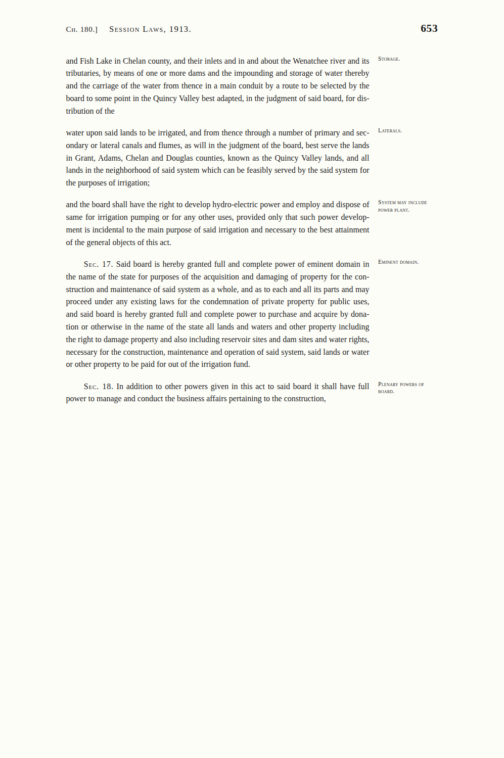Ch. 180.] Session Laws, 1913. 653
Storage.
and Fish Lake in Chelan county, and their inlets and in and about the Wenatchee river and its tributaries, by means of one or more dams and the impounding and storage of water thereby and the carriage of the water from thence in a main conduit by a route to be selected by the board to some point in the Quincy Valley best adapted, in the judgment of said board, for distribution of the
Laterals.
water upon said lands to be irrigated, and from thence through a number of primary and secondary or lateral canals and flumes, as will in the judgment of the board, best serve the lands in Grant, Adams, Chelan and Douglas counties, known as the Quincy Valley lands, and all lands in the neighborhood of said system which can be feasibly served by the said system for the purposes of irrigation;
System may include power plant.
and the board shall have the right to develop hydro-electric power and employ and dispose of same for irrigation pumping or for any other uses, provided only that such power development is incidental to the main purpose of said irrigation and necessary to the best attainment of the general objects of this act.
Eminent domain.
Sec. 17. Said board is hereby granted full and complete power of eminent domain in the name of the state for purposes of the acquisition and damaging of property for the construction and maintenance of said system as a whole, and as to each and all its parts and may proceed under any existing laws for the condemnation of private property for public uses, and said board is hereby granted full and complete power to purchase and acquire by donation or otherwise in the name of the state all lands and waters and other property including the right to damage property and also including reservoir sites and dam sites and water rights, necessary for the construction, maintenance and operation of said system, said lands or water or other property to be paid for out of the irrigation fund.
Plenary powers of board.
Sec. 18. In addition to other powers given in this act to said board it shall have full power to manage and conduct the business affairs pertaining to the construction,